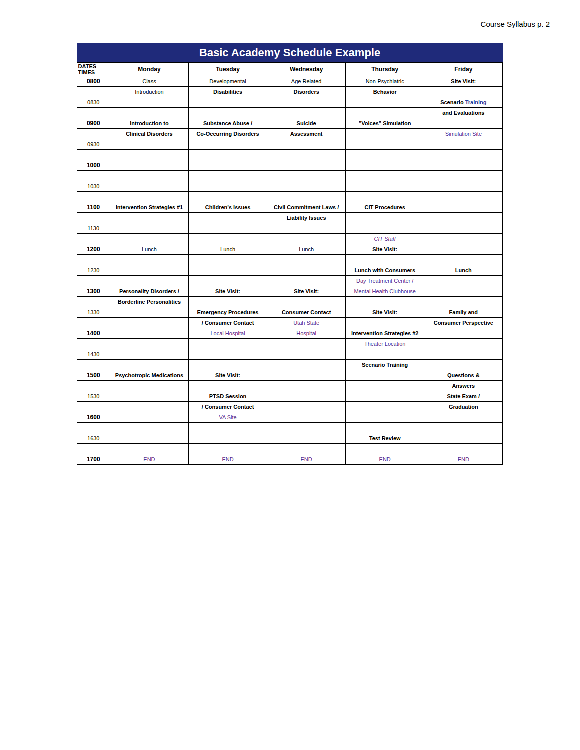Course Syllabus p. 2
Basic Academy Schedule Example
| DATES TIMES | Monday | Tuesday | Wednesday | Thursday | Friday |
| 0800 | Class | Developmental | Age Related | Non-Psychiatric | Site Visit: |
| | Introduction | Disabilities | Disorders | Behavior | |
| 0830 | | | | | Scenario Training |
| | | | | | and Evaluations |
| 0900 | Introduction to | Substance Abuse / | Suicide | "Voices" Simulation | |
| | Clinical Disorders | Co-Occurring Disorders | Assessment | | Simulation Site |
| 0930 | | | | | |
| 1000 | | | | | |
| 1030 | | | | | |
| 1100 | Intervention Strategies #1 | Children's Issues | Civil Commitment Laws / | CIT Procedures | |
| | | | Liability Issues | | |
| 1130 | | | | | |
| | | | | CIT Staff | |
| 1200 | Lunch | Lunch | Lunch | Site Visit: | |
| 1230 | | | | Lunch with Consumers | Lunch |
| | | | | Day Treatment Center / | |
| 1300 | Personality Disorders / | Site Visit: | Site Visit: | Mental Health Clubhouse | |
| | Borderline Personalities | | | | |
| 1330 | | Emergency Procedures | Consumer Contact | Site Visit: | Family and |
| | | / Consumer Contact | Utah State | | Consumer Perspective |
| 1400 | | Local Hospital | Hospital | Intervention Strategies #2 | |
| | | | | Theater Location | |
| 1430 | | | | | |
| | | | | Scenario Training | |
| 1500 | Psychotropic Medications | Site Visit: | | | Questions & |
| | | | | | Answers |
| 1530 | | PTSD Session | | | State Exam / |
| | | / Consumer Contact | | | Graduation |
| 1600 | | VA Site | | | |
| 1630 | | | | Test Review | |
| 1700 | END | END | END | END | END |